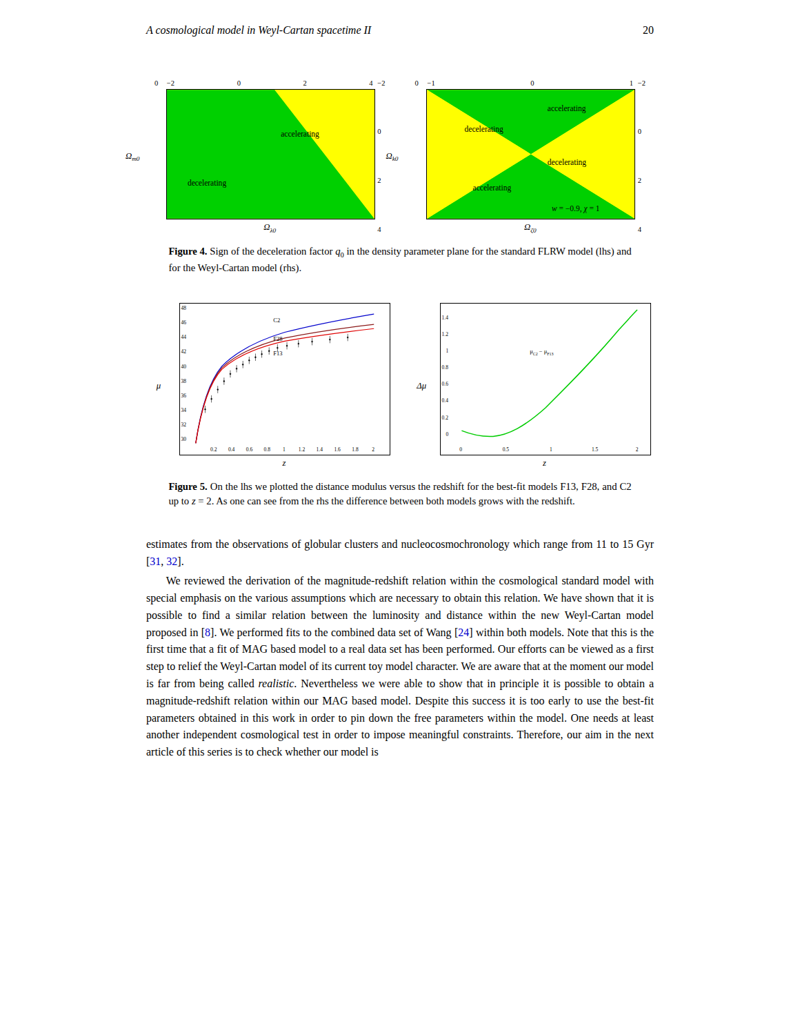A cosmological model in Weyl-Cartan spacetime II 20
−2024
accelerating decelerating
0
−2024
Ωm0
Ωλ0
−101
accelerating decelerating decelerating accelerating w = −0.9, χ = 1
0
−2024
Ωk0
Ωζ0
Figure 4. Sign of the deceleration factor q0 in the density parameter plane for the standard FLRW model (lhs) and for the Weyl-Cartan model (rhs).
48 46 44 42 40 38 36 34 32 30 0.2 0.4 0.6 0.8 1 1.2 1.4 1.6 1.8 2 C2 F28 F13
μ
z
1.4 1.2 1 0.8 0.6 0.4 0.2 0 0 0.5 1 1.5 2 μC2 − μF13
Δμ
z
Figure 5. On the lhs we plotted the distance modulus versus the redshift for the best-fit models F13, F28, and C2 up to z = 2. As one can see from the rhs the difference between both models grows with the redshift.
estimates from the observations of globular clusters and nucleocosmochronology which range from 11 to 15 Gyr [31, 32].
We reviewed the derivation of the magnitude-redshift relation within the cosmological standard model with special emphasis on the various assumptions which are necessary to obtain this relation. We have shown that it is possible to find a similar relation between the luminosity and distance within the new Weyl-Cartan model proposed in [8]. We performed fits to the combined data set of Wang [24] within both models. Note that this is the first time that a fit of MAG based model to a real data set has been performed. Our efforts can be viewed as a first step to relief the Weyl-Cartan model of its current toy model character. We are aware that at the moment our model is far from being called realistic. Nevertheless we were able to show that in principle it is possible to obtain a magnitude-redshift relation within our MAG based model. Despite this success it is too early to use the best-fit parameters obtained in this work in order to pin down the free parameters within the model. One needs at least another independent cosmological test in order to impose meaningful constraints. Therefore, our aim in the next article of this series is to check whether our model is